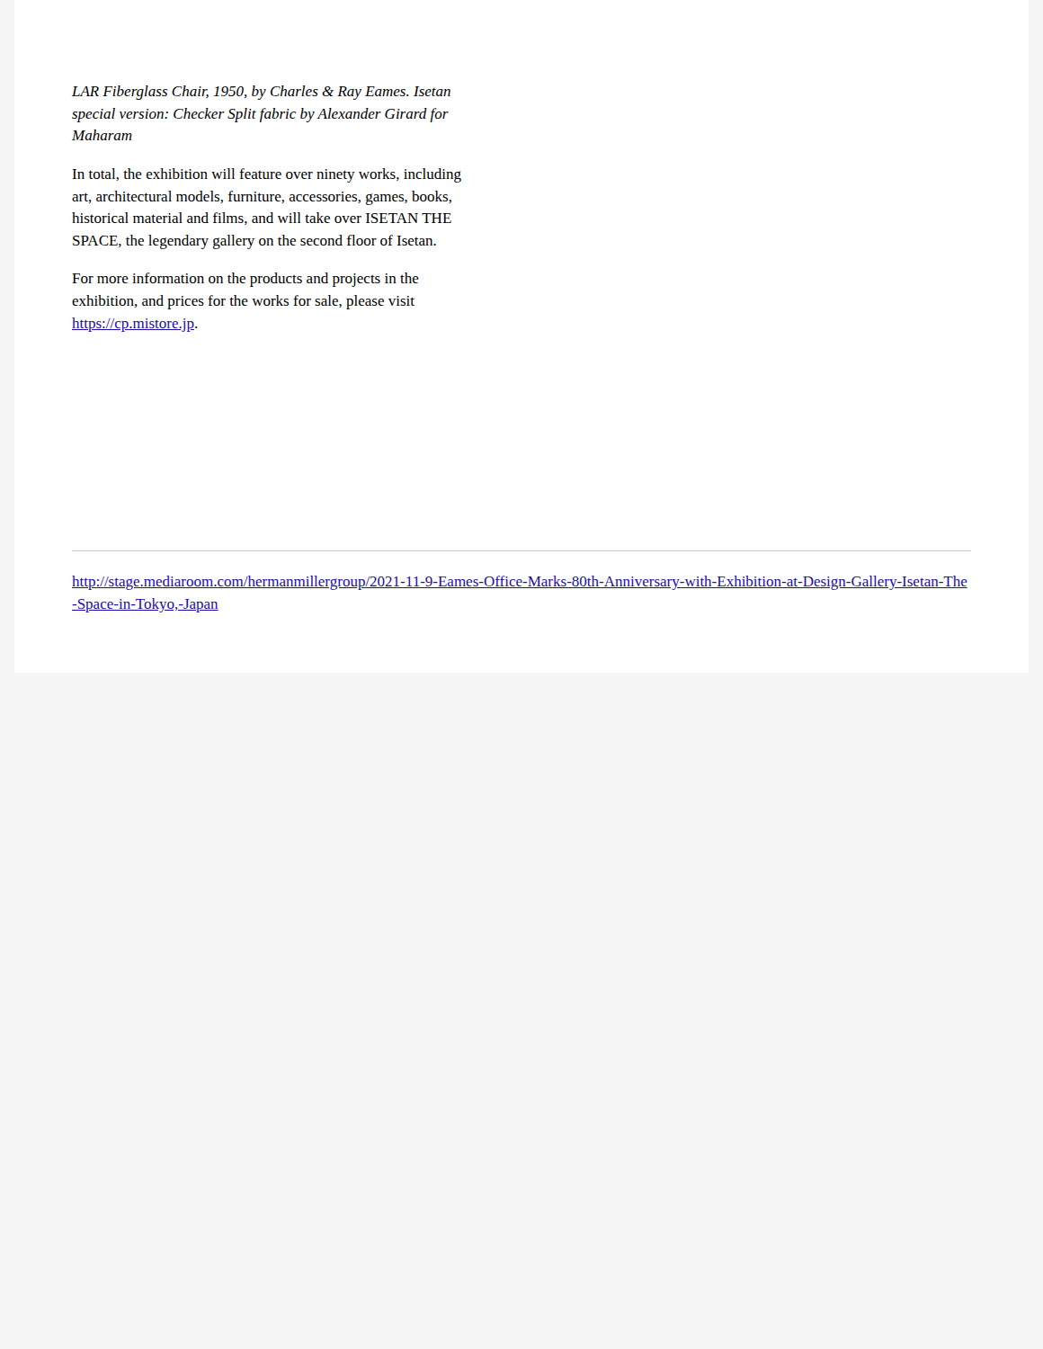LAR Fiberglass Chair, 1950, by Charles & Ray Eames. Isetan special version: Checker Split fabric by Alexander Girard for Maharam
In total, the exhibition will feature over ninety works, including art, architectural models, furniture, accessories, games, books, historical material and films, and will take over ISETAN THE SPACE, the legendary gallery on the second floor of Isetan.
For more information on the products and projects in the exhibition, and prices for the works for sale, please visit https://cp.mistore.jp.
http://stage.mediaroom.com/hermanmillergroup/2021-11-9-Eames-Office-Marks-80th-Anniversary-with-Exhibition-at-Design-Gallery-Isetan-The-Space-in-Tokyo,-Japan